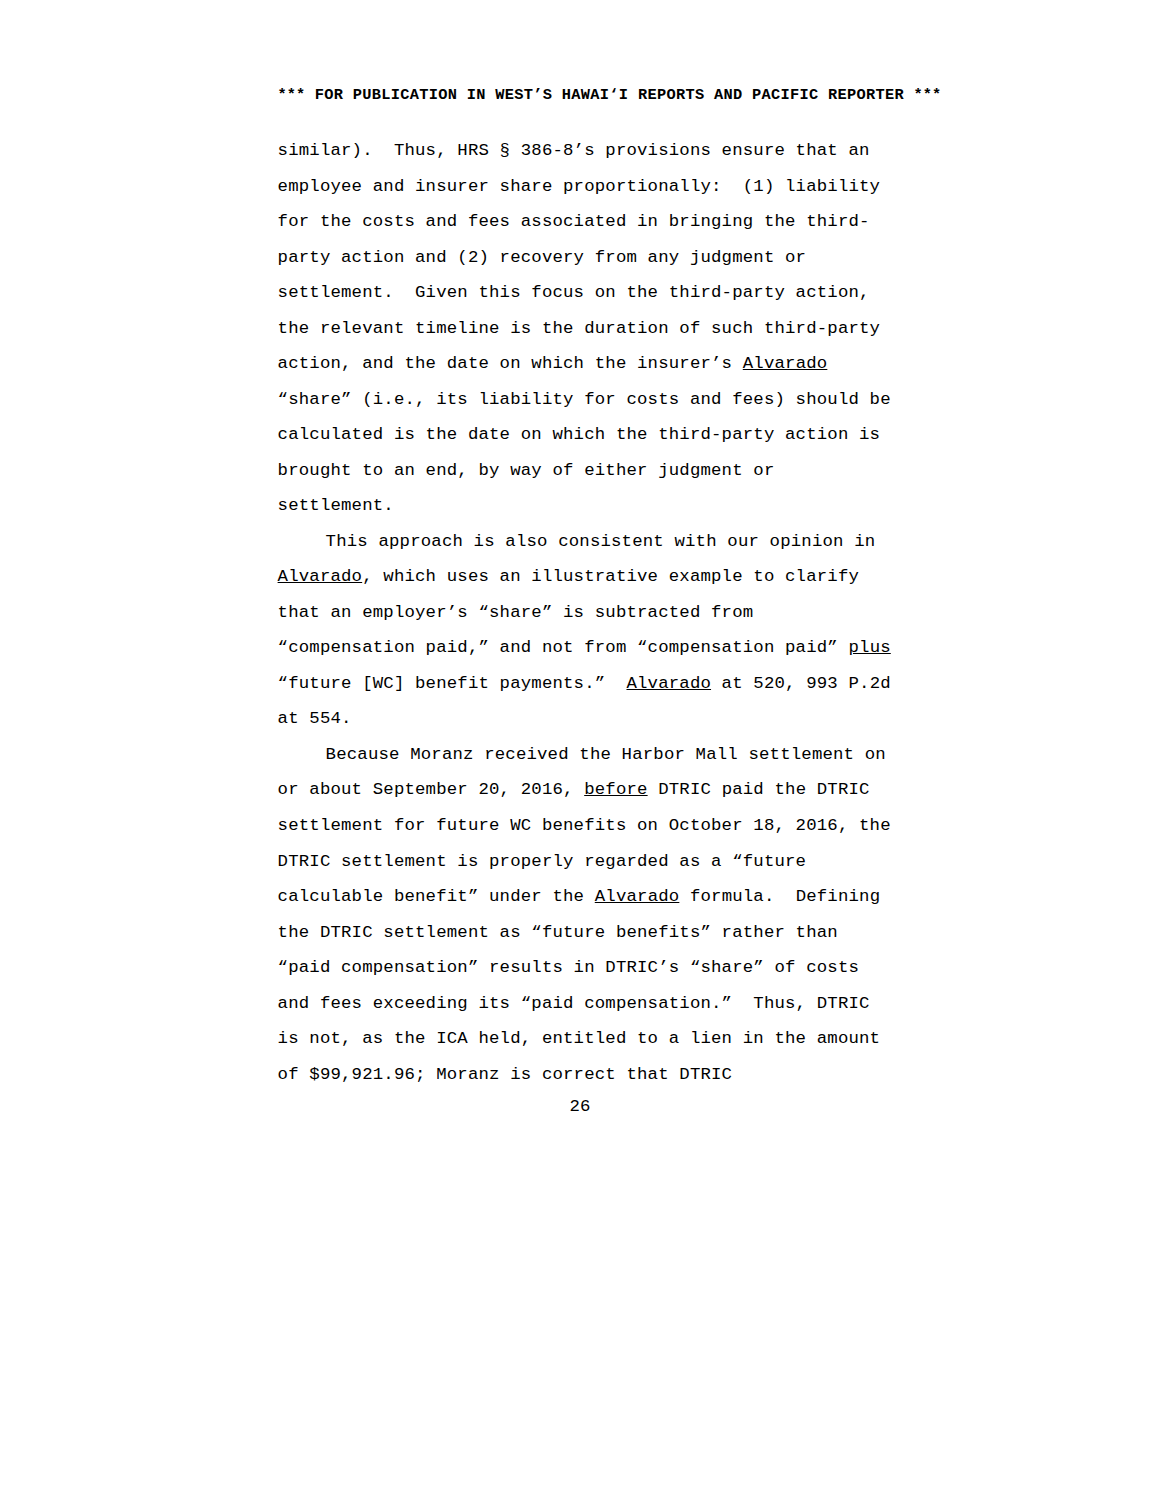*** FOR PUBLICATION IN WEST’S HAWAI‘I REPORTS AND PACIFIC REPORTER ***
similar). Thus, HRS § 386-8’s provisions ensure that an employee and insurer share proportionally: (1) liability for the costs and fees associated in bringing the third-party action and (2) recovery from any judgment or settlement. Given this focus on the third-party action, the relevant timeline is the duration of such third-party action, and the date on which the insurer’s Alvarado “share” (i.e., its liability for costs and fees) should be calculated is the date on which the third-party action is brought to an end, by way of either judgment or settlement.
This approach is also consistent with our opinion in Alvarado, which uses an illustrative example to clarify that an employer’s “share” is subtracted from “compensation paid,” and not from “compensation paid” plus “future [WC] benefit payments.” Alvarado at 520, 993 P.2d at 554.
Because Moranz received the Harbor Mall settlement on or about September 20, 2016, before DTRIC paid the DTRIC settlement for future WC benefits on October 18, 2016, the DTRIC settlement is properly regarded as a “future calculable benefit” under the Alvarado formula. Defining the DTRIC settlement as “future benefits” rather than “paid compensation” results in DTRIC’s “share” of costs and fees exceeding its “paid compensation.” Thus, DTRIC is not, as the ICA held, entitled to a lien in the amount of $99,921.96; Moranz is correct that DTRIC
26